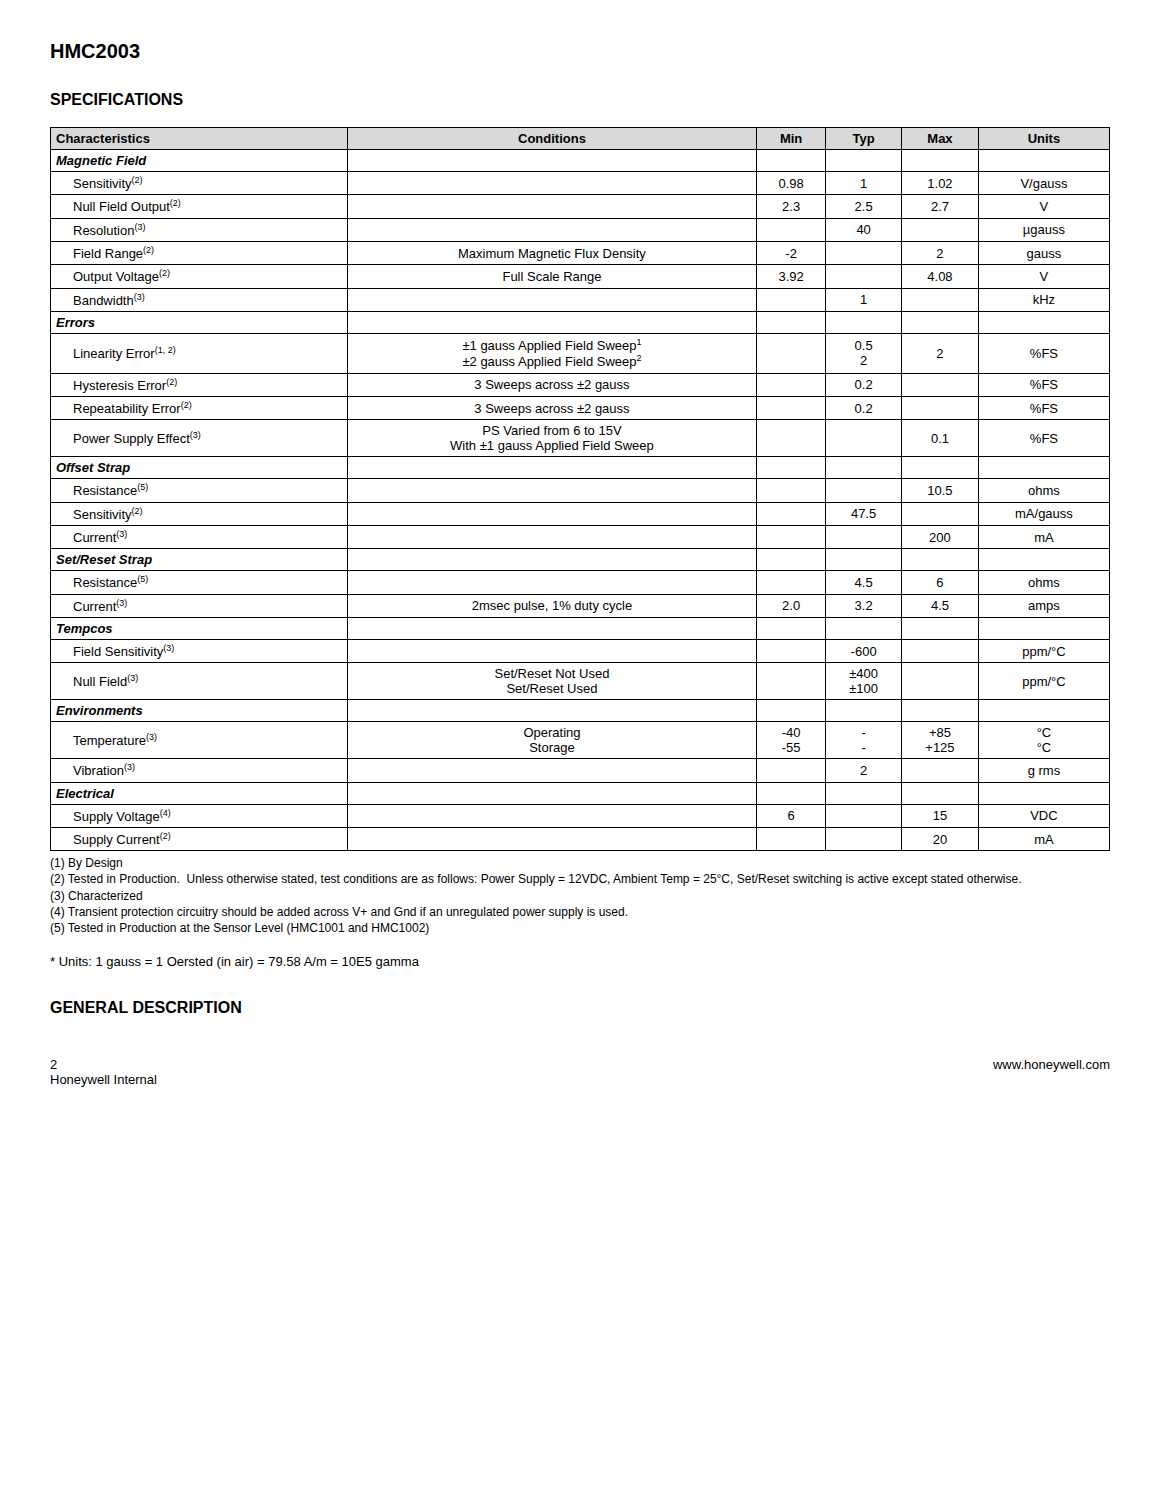HMC2003
SPECIFICATIONS
| Characteristics | Conditions | Min | Typ | Max | Units |
| --- | --- | --- | --- | --- | --- |
| Magnetic Field | | | | | |
| Sensitivity (2) | | 0.98 | 1 | 1.02 | V/gauss |
| Null Field Output (2) | | 2.3 | 2.5 | 2.7 | V |
| Resolution (3) | | | 40 | | µgauss |
| Field Range (2) | Maximum Magnetic Flux Density | -2 | | 2 | gauss |
| Output Voltage (2) | Full Scale Range | 3.92 | | 4.08 | V |
| Bandwidth (3) | | | 1 | | kHz |
| Errors | | | | | |
| Linearity Error (1, 2) | ±1 gauss Applied Field Sweep 1 ±2 gauss Applied Field Sweep 2 | | 0.5 2 | 2 | %FS |
| Hysteresis Error (2) | 3 Sweeps across ±2 gauss | | 0.2 | | %FS |
| Repeatability Error (2) | 3 Sweeps across ±2 gauss | | 0.2 | | %FS |
| Power Supply Effect (3) | PS Varied from 6 to 15V With ±1 gauss Applied Field Sweep | | | 0.1 | %FS |
| Offset Strap | | | | | |
| Resistance (5) | | | | 10.5 | ohms |
| Sensitivity (2) | | | 47.5 | | mA/gauss |
| Current (3) | | | | 200 | mA |
| Set/Reset Strap | | | | | |
| Resistance (5) | | | 4.5 | 6 | ohms |
| Current (3) | 2msec pulse, 1% duty cycle | 2.0 | 3.2 | 4.5 | amps |
| Tempcos | | | | | |
| Field Sensitivity (3) | | | -600 | | ppm/°C |
| Null Field (3) | Set/Reset Not Used Set/Reset Used | | ±400 ±100 | | ppm/°C |
| Environments | | | | | |
| Temperature (3) | Operating Storage | -40 -55 | - - | +85 +125 | °C °C |
| Vibration (3) | | | 2 | | g rms |
| Electrical | | | | | |
| Supply Voltage (4) | | 6 | | 15 | VDC |
| Supply Current (2) | | | | 20 | mA |
(1) By Design
(2) Tested in Production. Unless otherwise stated, test conditions are as follows: Power Supply = 12VDC, Ambient Temp = 25°C, Set/Reset switching is active except stated otherwise.
(3) Characterized
(4) Transient protection circuitry should be added across V+ and Gnd if an unregulated power supply is used.
(5) Tested in Production at the Sensor Level (HMC1001 and HMC1002)
* Units: 1 gauss = 1 Oersted (in air) = 79.58 A/m = 10E5 gamma
GENERAL DESCRIPTION
2
Honeywell Internal
www.honeywell.com